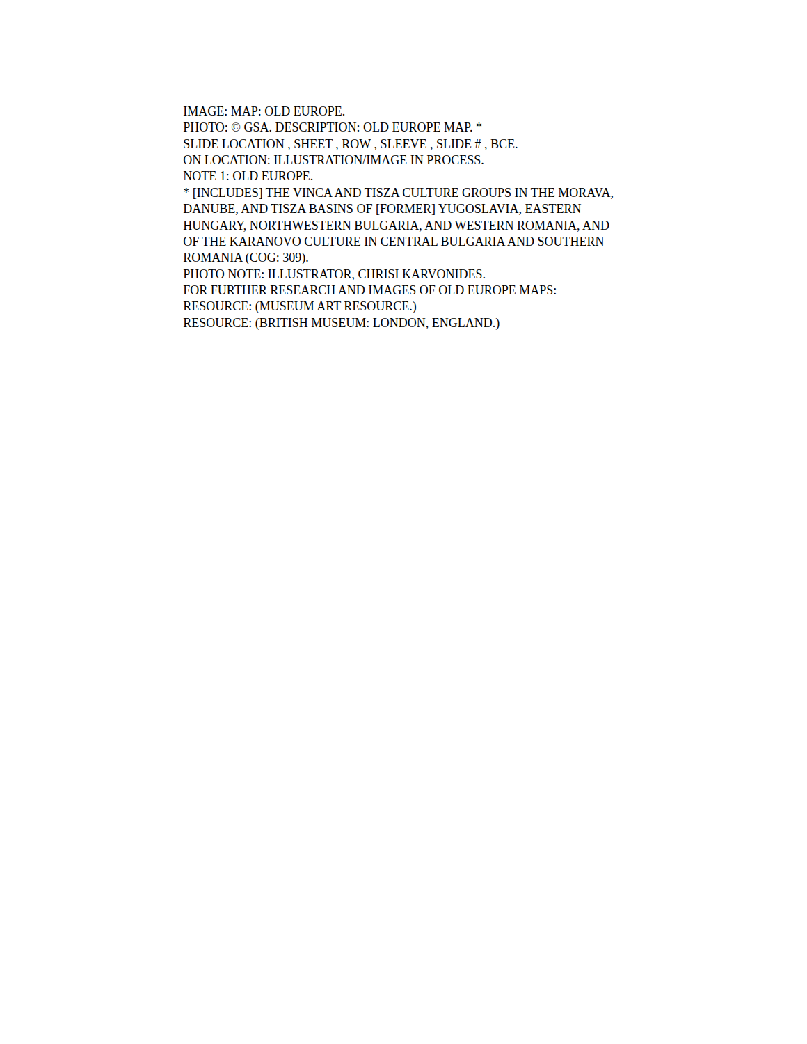IMAGE: MAP: OLD EUROPE.
PHOTO: © GSA. DESCRIPTION: OLD EUROPE MAP. *
SLIDE LOCATION , SHEET , ROW , SLEEVE , SLIDE # , BCE.
ON LOCATION: ILLUSTRATION/IMAGE IN PROCESS.
NOTE 1: OLD EUROPE.
* [INCLUDES] THE VINCA AND TISZA CULTURE GROUPS IN THE MORAVA, DANUBE, AND TISZA BASINS OF [FORMER] YUGOSLAVIA, EASTERN HUNGARY, NORTHWESTERN BULGARIA, AND WESTERN ROMANIA, AND OF THE KARANOVO CULTURE IN CENTRAL BULGARIA AND SOUTHERN ROMANIA (COG: 309).
PHOTO NOTE: ILLUSTRATOR, CHRISI KARVONIDES.
FOR FURTHER RESEARCH AND IMAGES OF OLD EUROPE MAPS:
RESOURCE: (MUSEUM ART RESOURCE.)
RESOURCE: (BRITISH MUSEUM: LONDON, ENGLAND.)